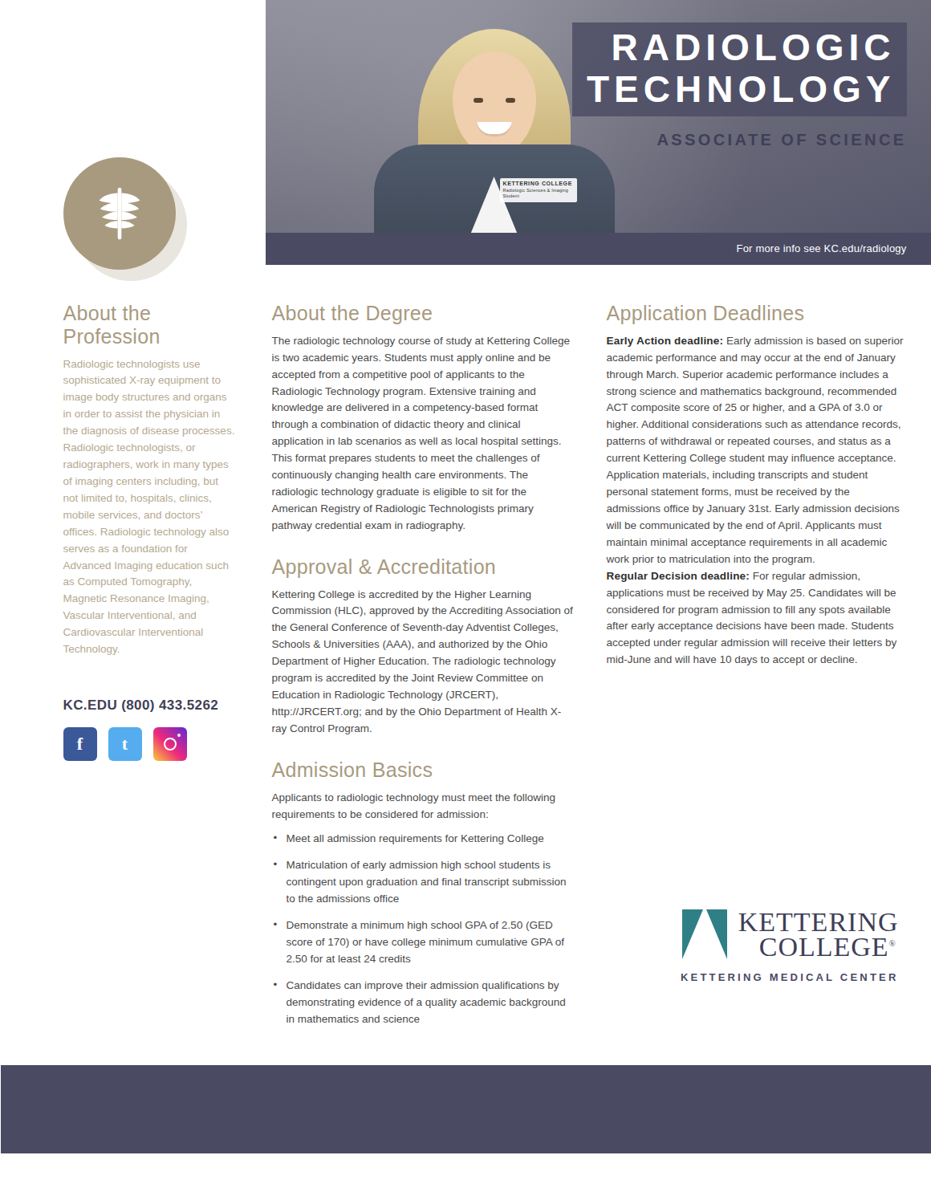KETTERING COLLEGE Radiologic Sciences & Imaging
Student
Radiologic
Technology
Associate of Science
For more info see KC.edu/radiology
About the
Profession
Radiologic technologists use sophisticated X-ray equipment to image body structures and organs in order to assist the physician in the diagnosis of disease processes. Radiologic technologists, or radiographers, work in many types of imaging centers including, but not limited to, hospitals, clinics, mobile services, and doctors’ offices. Radiologic technology also serves as a foundation for Advanced Imaging education such as Computed Tomography, Magnetic Resonance Imaging, Vascular Interventional, and Cardiovascular Interventional Technology.
KC.EDU (800) 433.5262
f t
About the Degree
The radiologic technology course of study at Kettering College is two academic years. Students must apply online and be accepted from a competitive pool of applicants to the Radiologic Technology program. Extensive training and knowledge are delivered in a competency-based format through a combination of didactic theory and clinical application in lab scenarios as well as local hospital settings. This format prepares students to meet the challenges of continuously changing health care environments. The radiologic technology graduate is eligible to sit for the American Registry of Radiologic Technologists primary pathway credential exam in radiography.
Approval & Accreditation
Kettering College is accredited by the Higher Learning Commission (HLC), approved by the Accrediting Association of the General Conference of Seventh-day Adventist Colleges, Schools & Universities (AAA), and authorized by the Ohio Department of Higher Education. The radiologic technology program is accredited by the Joint Review Committee on Education in Radiologic Technology (JRCERT), http://JRCERT.org; and by the Ohio Department of Health X-ray Control Program.
Admission Basics
Applicants to radiologic technology must meet the following requirements to be considered for admission:
Meet all admission requirements for Kettering College
Matriculation of early admission high school students is contingent upon graduation and final transcript submission to the admissions office
Demonstrate a minimum high school GPA of 2.50 (GED score of 170) or have college minimum cumulative GPA of 2.50 for at least 24 credits
Candidates can improve their admission qualifications by demonstrating evidence of a quality academic background in mathematics and science
Application Deadlines
Early Action deadline: Early admission is based on superior academic performance and may occur at the end of January through March. Superior academic performance includes a strong science and mathematics background, recommended ACT composite score of 25 or higher, and a GPA of 3.0 or higher. Additional considerations such as attendance records, patterns of withdrawal or repeated courses, and status as a current Kettering College student may influence acceptance. Application materials, including transcripts and student personal statement forms, must be received by the admissions office by January 31st. Early admission decisions will be communicated by the end of April. Applicants must maintain minimal acceptance requirements in all academic work prior to matriculation into the program.
Regular Decision deadline: For regular admission, applications must be received by May 25. Candidates will be considered for program admission to fill any spots available after early acceptance decisions have been made. Students accepted under regular admission will receive their letters by mid-June and will have 10 days to accept or decline.
KETTERING COLLEGE®
KETTERING MEDICAL CENTER